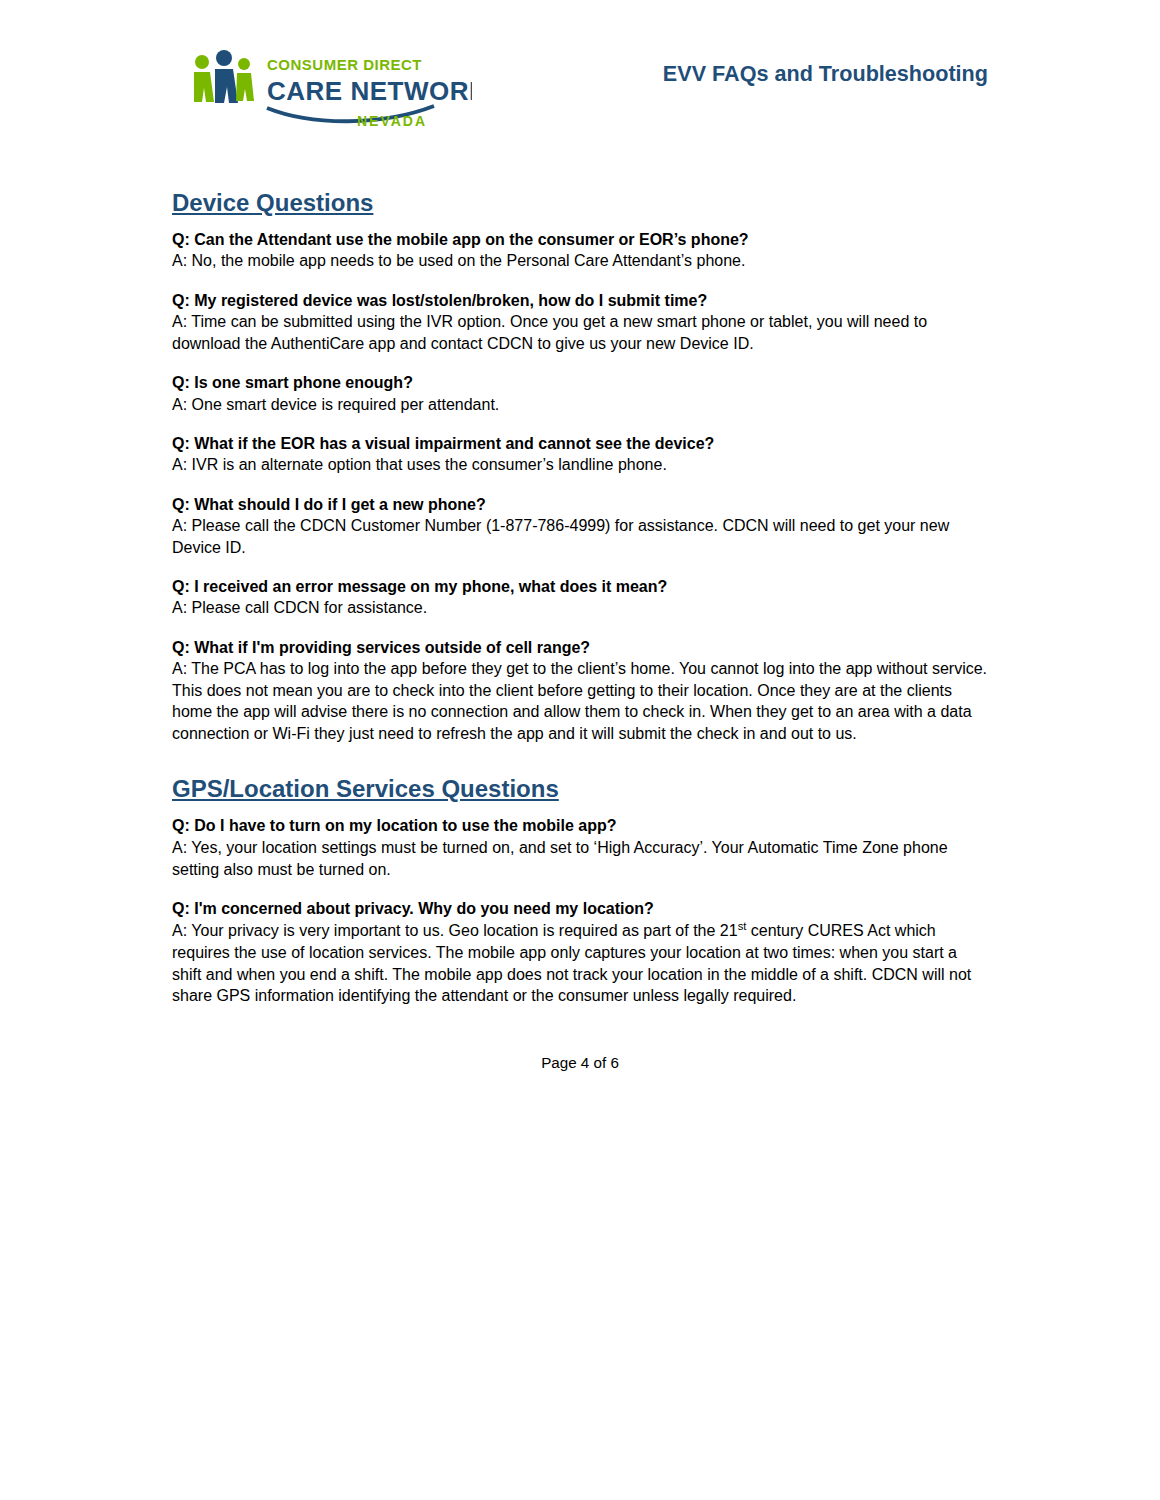CONSUMER DIRECT CARE NETWORK NEVADA
EVV FAQs and Troubleshooting
Device Questions
Q: Can the Attendant use the mobile app on the consumer or EOR’s phone?
A: No, the mobile app needs to be used on the Personal Care Attendant’s phone.
Q: My registered device was lost/stolen/broken, how do I submit time?
A: Time can be submitted using the IVR option. Once you get a new smart phone or tablet, you will need to download the AuthentiCare app and contact CDCN to give us your new Device ID.
Q: Is one smart phone enough?
A: One smart device is required per attendant.
Q: What if the EOR has a visual impairment and cannot see the device?
A: IVR is an alternate option that uses the consumer’s landline phone.
Q: What should I do if I get a new phone?
A: Please call the CDCN Customer Number (1-877-786-4999) for assistance. CDCN will need to get your new Device ID.
Q: I received an error message on my phone, what does it mean?
A: Please call CDCN for assistance.
Q: What if I'm providing services outside of cell range?
A: The PCA has to log into the app before they get to the client’s home. You cannot log into the app without service. This does not mean you are to check into the client before getting to their location. Once they are at the clients home the app will advise there is no connection and allow them to check in. When they get to an area with a data connection or Wi-Fi they just need to refresh the app and it will submit the check in and out to us.
GPS/Location Services Questions
Q: Do I have to turn on my location to use the mobile app?
A: Yes, your location settings must be turned on, and set to ‘High Accuracy’. Your Automatic Time Zone phone setting also must be turned on.
Q: I'm concerned about privacy. Why do you need my location?
A: Your privacy is very important to us. Geo location is required as part of the 21st century CURES Act which requires the use of location services. The mobile app only captures your location at two times: when you start a shift and when you end a shift. The mobile app does not track your location in the middle of a shift. CDCN will not share GPS information identifying the attendant or the consumer unless legally required.
Page 4 of 6